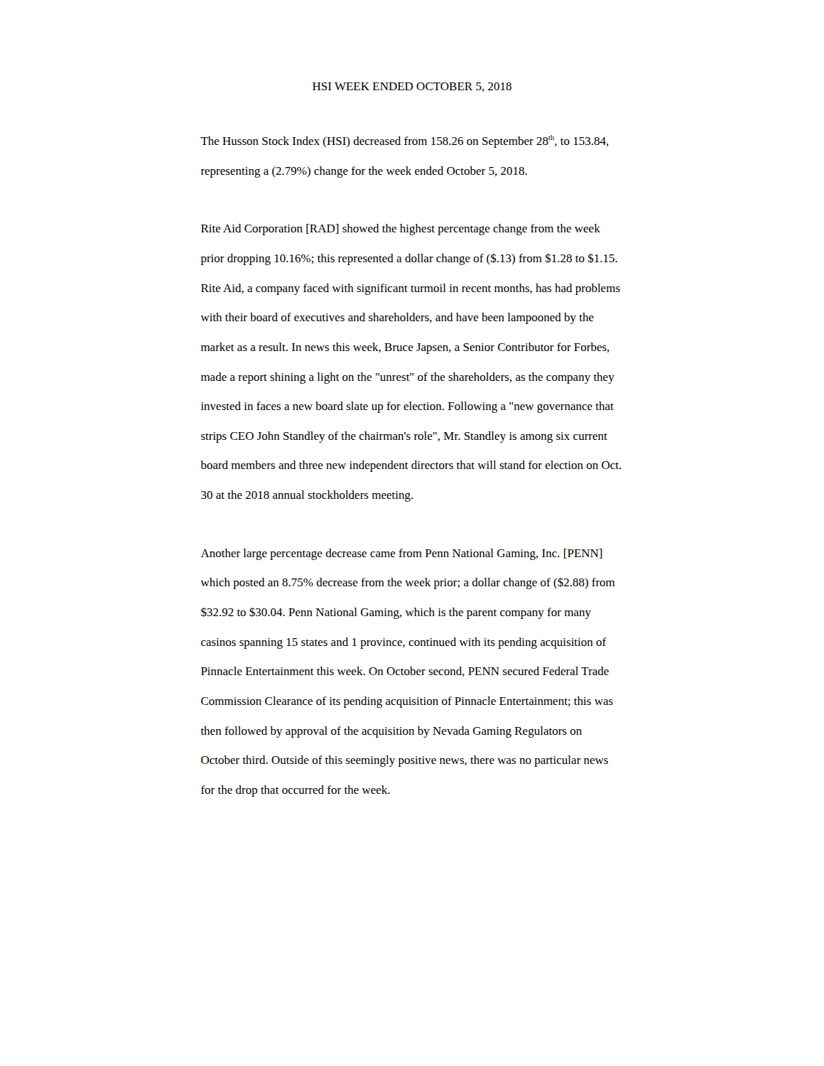HSI WEEK ENDED OCTOBER 5, 2018
The Husson Stock Index (HSI) decreased from 158.26 on September 28th, to 153.84, representing a (2.79%) change for the week ended October 5, 2018.
Rite Aid Corporation [RAD] showed the highest percentage change from the week prior dropping 10.16%; this represented a dollar change of ($.13) from $1.28 to $1.15. Rite Aid, a company faced with significant turmoil in recent months, has had problems with their board of executives and shareholders, and have been lampooned by the market as a result. In news this week, Bruce Japsen, a Senior Contributor for Forbes, made a report shining a light on the "unrest" of the shareholders, as the company they invested in faces a new board slate up for election. Following a "new governance that strips CEO John Standley of the chairman's role", Mr. Standley is among six current board members and three new independent directors that will stand for election on Oct. 30 at the 2018 annual stockholders meeting.
Another large percentage decrease came from Penn National Gaming, Inc. [PENN] which posted an 8.75% decrease from the week prior; a dollar change of ($2.88) from $32.92 to $30.04. Penn National Gaming, which is the parent company for many casinos spanning 15 states and 1 province, continued with its pending acquisition of Pinnacle Entertainment this week. On October second, PENN secured Federal Trade Commission Clearance of its pending acquisition of Pinnacle Entertainment; this was then followed by approval of the acquisition by Nevada Gaming Regulators on October third. Outside of this seemingly positive news, there was no particular news for the drop that occurred for the week.